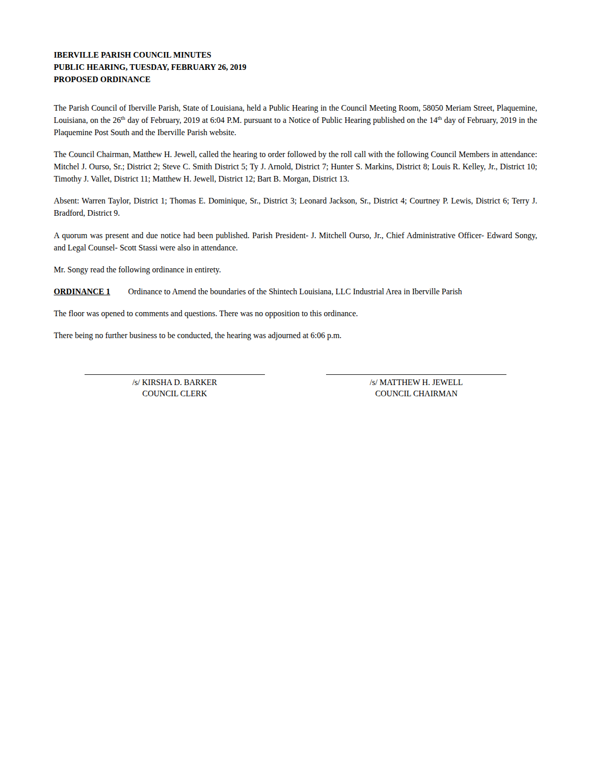IBERVILLE PARISH COUNCIL MINUTES
PUBLIC HEARING, TUESDAY, FEBRUARY 26, 2019
PROPOSED ORDINANCE
The Parish Council of Iberville Parish, State of Louisiana, held a Public Hearing in the Council Meeting Room, 58050 Meriam Street, Plaquemine, Louisiana, on the 26th day of February, 2019 at 6:04 P.M. pursuant to a Notice of Public Hearing published on the 14th day of February, 2019 in the Plaquemine Post South and the Iberville Parish website.
The Council Chairman, Matthew H. Jewell, called the hearing to order followed by the roll call with the following Council Members in attendance: Mitchel J. Ourso, Sr.; District 2; Steve C. Smith District 5; Ty J. Arnold, District 7; Hunter S. Markins, District 8; Louis R. Kelley, Jr., District 10; Timothy J. Vallet, District 11; Matthew H. Jewell, District 12; Bart B. Morgan, District 13.
Absent: Warren Taylor, District 1; Thomas E. Dominique, Sr., District 3; Leonard Jackson, Sr., District 4; Courtney P. Lewis, District 6; Terry J. Bradford, District 9.
A quorum was present and due notice had been published. Parish President- J. Mitchell Ourso, Jr., Chief Administrative Officer- Edward Songy, and Legal Counsel- Scott Stassi were also in attendance.
Mr. Songy read the following ordinance in entirety.
ORDINANCE 1 Ordinance to Amend the boundaries of the Shintech Louisiana, LLC Industrial Area in Iberville Parish
The floor was opened to comments and questions. There was no opposition to this ordinance.
There being no further business to be conducted, the hearing was adjourned at 6:06 p.m.
| /s/ KIRSHA D. BARKER COUNCIL CLERK | /s/ MATTHEW H. JEWELL COUNCIL CHAIRMAN |